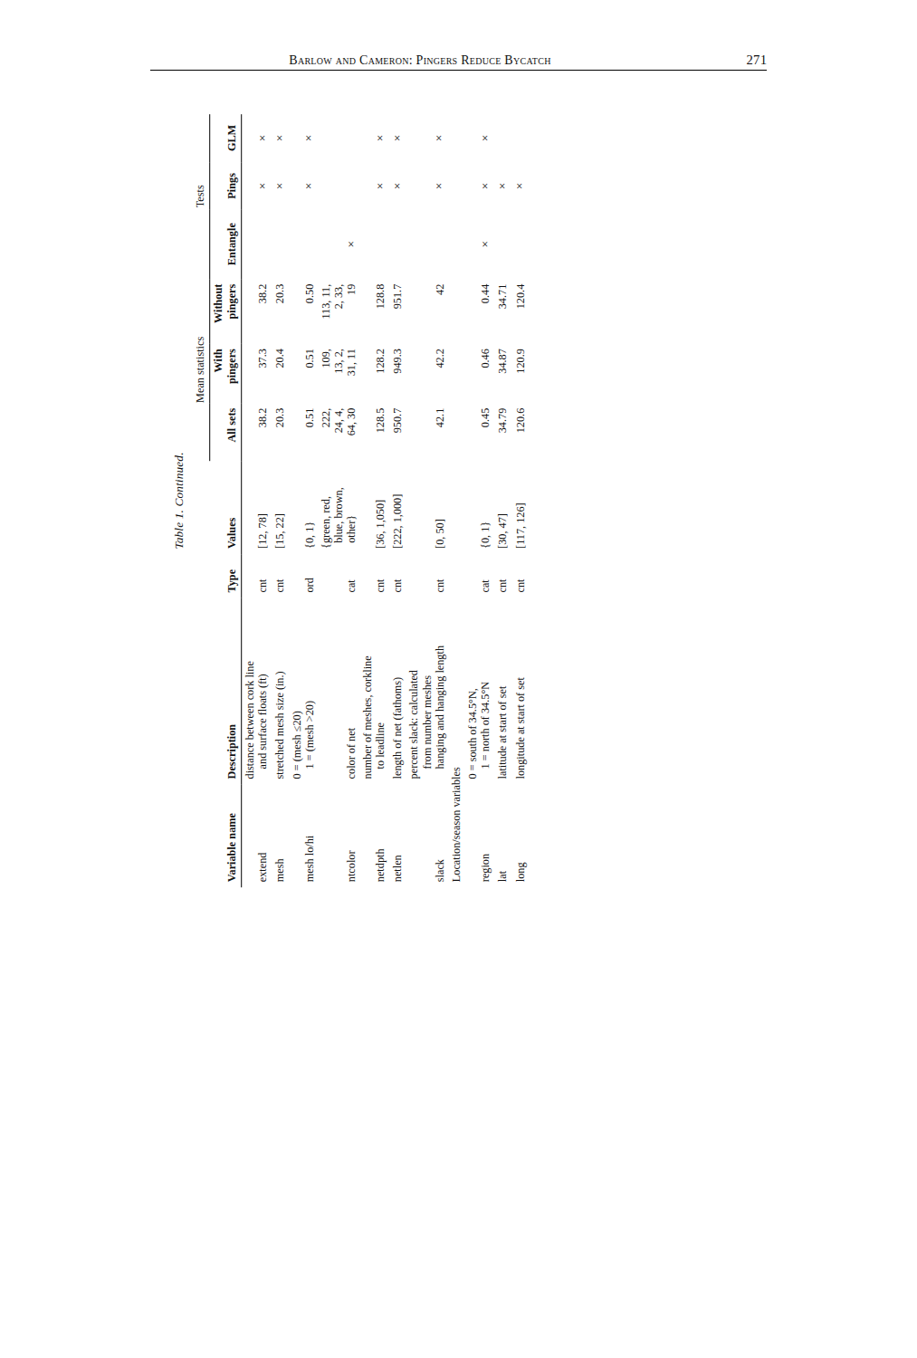Barlow and Cameron: Pingers Reduce Bycatch 271
Table 1. Continued.
| | | | | Mean statistics | Tests |
| --- | --- | --- | --- | --- | --- |
| Variable name | Description | Type | Values | All sets | With pingers | Without pingers | Entangle | Pings | GLM |
| extend | distance between cork line and surface floats (ft) | cnt | [12, 78] | 38.2 | 37.3 | 38.2 | | × | × |
| mesh | stretched mesh size (in.) | cnt | [15, 22] | 20.3 | 20.4 | 20.3 | | × | × |
| mesh lo/hi | 0 = (mesh ≤20) 1 = (mesh >20) | ord | {0, 1} | 0.51 | 0.51 | 0.50 | | × | × |
| ntcolor | color of net | cat | {green, red, blue, brown, other} | 222, 24, 4, 64, 30 | 109, 13, 2, 31, 11 | 113, 11, 2, 33, 19 | × | | |
| netdpth | number of meshes, corkline to leadline | cnt | [36, 1,050] | 128.5 | 128.2 | 128.8 | | × | × |
| netlen | length of net (fathoms) | cnt | [222, 1,000] | 950.7 | 949.3 | 951.7 | | × | × |
| slack | percent slack: calculated from number meshes hanging and hanging length | cnt | [0, 50] | 42.1 | 42.2 | 42 | | × | × |
| Location/season variables |
| region | 0 = south of 34.5°N, 1 = north of 34.5°N | cat | {0, 1} | 0.45 | 0.46 | 0.44 | × | × | × |
| lat | latitude at start of set | cnt | [30, 47] | 34.79 | 34.87 | 34.71 | | × | |
| long | longitude at start of set | cnt | [117, 126] | 120.6 | 120.9 | 120.4 | | × | |